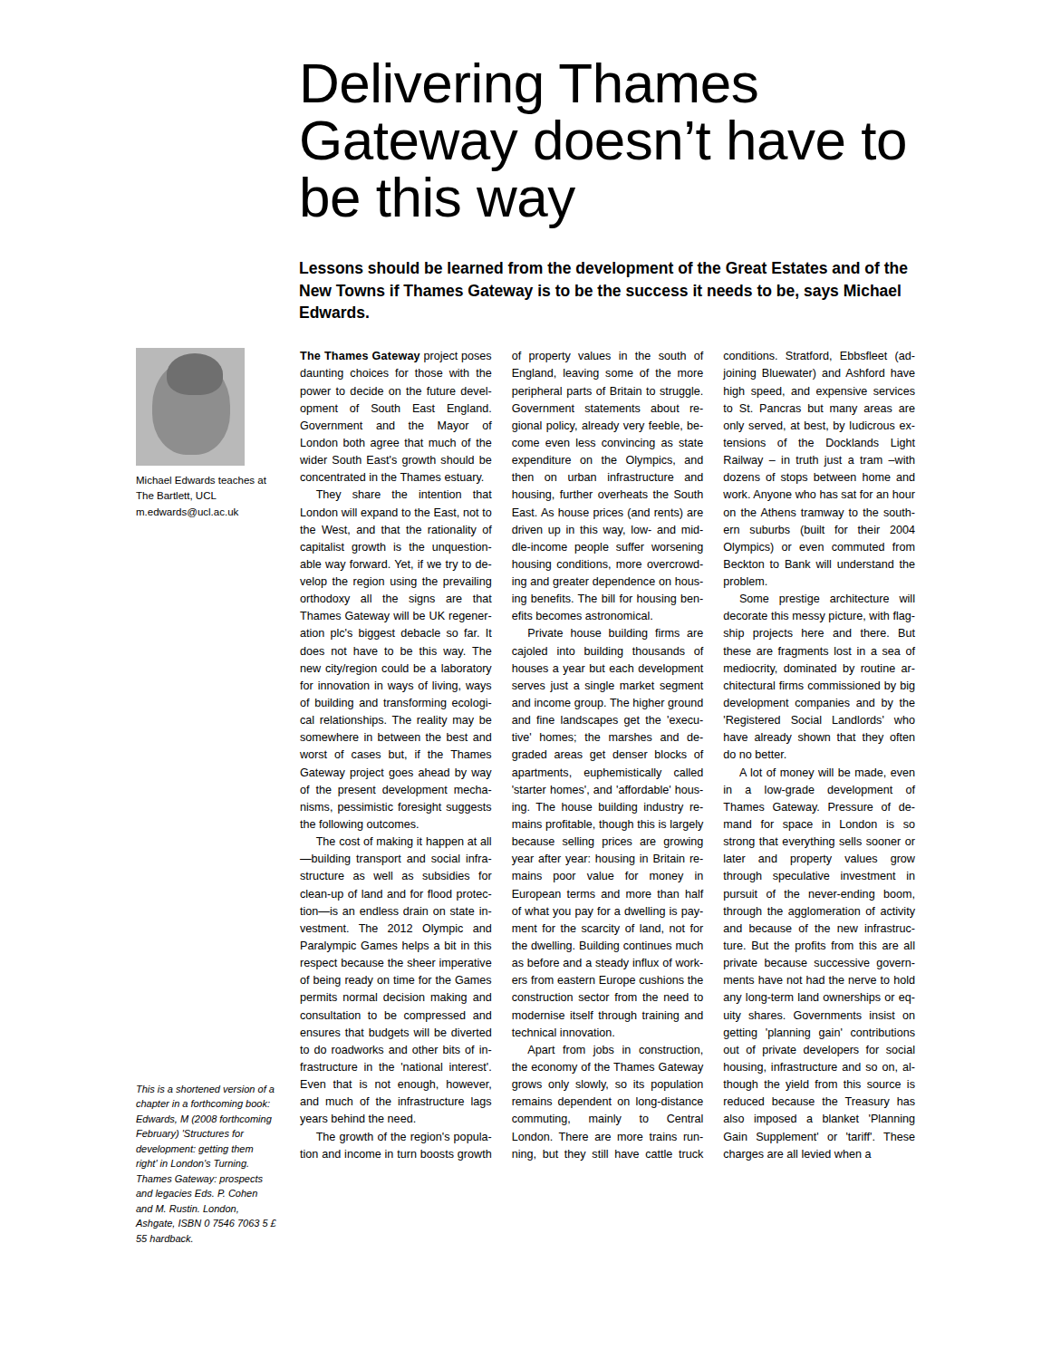Delivering Thames Gateway doesn’t have to be this way
Lessons should be learned from the development of the Great Estates and of the New Towns if Thames Gateway is to be the success it needs to be, says Michael Edwards.
Michael Edwards teaches at The Bartlett, UCL
m.edwards@ucl.ac.uk
This is a shortened version of a chapter in a forthcoming book: Edwards, M (2008 forthcoming February) 'Structures for development: getting them right' in London's Turning. Thames Gateway: prospects and legacies Eds. P. Cohen and M. Rustin. London, Ashgate, ISBN 0 7546 7063 5 £ 55 hardback.
The Thames Gateway project poses daunting choices for those with the power to decide on the future development of South East England. Government and the Mayor of London both agree that much of the wider South East's growth should be concentrated in the Thames estuary.
They share the intention that London will expand to the East, not to the West, and that the rationality of capitalist growth is the unquestionable way forward. Yet, if we try to develop the region using the prevailing orthodoxy all the signs are that Thames Gateway will be UK regeneration plc's biggest debacle so far. It does not have to be this way. The new city/region could be a laboratory for innovation in ways of living, ways of building and transforming ecological relationships. The reality may be somewhere in between the best and worst of cases but, if the Thames Gateway project goes ahead by way of the present development mechanisms, pessimistic foresight suggests the following outcomes.
The cost of making it happen at all—building transport and social infrastructure as well as subsidies for clean-up of land and for flood protection—is an endless drain on state investment. The 2012 Olympic and Paralympic Games helps a bit in this respect because the sheer imperative of being ready on time for the Games permits normal decision making and consultation to be compressed and ensures that budgets will be diverted to do roadworks and other bits of infrastructure in the 'national interest'. Even that is not enough, however, and much of the infrastructure lags years behind the need.
The growth of the region's population and income in turn boosts growth of property values in the south of England, leaving some of the more peripheral parts of Britain to struggle. Government statements about regional policy, already very feeble, become even less convincing as state expenditure on the Olympics, and then on urban infrastructure and housing, further overheats the South East. As house prices (and rents) are driven up in this way, low- and middle-income people suffer worsening housing conditions, more overcrowding and greater dependence on housing benefits. The bill for housing benefits becomes astronomical.
Private house building firms are cajoled into building thousands of houses a year but each development serves just a single market segment and income group. The higher ground and fine landscapes get the 'executive' homes; the marshes and degraded areas get denser blocks of apartments, euphemistically called 'starter homes', and 'affordable' housing. The house building industry remains profitable, though this is largely because selling prices are growing year after year: housing in Britain remains poor value for money in European terms and more than half of what you pay for a dwelling is payment for the scarcity of land, not for the dwelling. Building continues much as before and a steady influx of workers from eastern Europe cushions the construction sector from the need to modernise itself through training and technical innovation.
Apart from jobs in construction, the economy of the Thames Gateway grows only slowly, so its population remains dependent on long-distance commuting, mainly to Central London. There are more trains running, but they still have cattle truck conditions. Stratford, Ebbsfleet (adjoining Bluewater) and Ashford have high speed, and expensive services to St. Pancras but many areas are only served, at best, by ludicrous extensions of the Docklands Light Railway – in truth just a tram –with dozens of stops between home and work. Anyone who has sat for an hour on the Athens tramway to the southern suburbs (built for their 2004 Olympics) or even commuted from Beckton to Bank will understand the problem.
Some prestige architecture will decorate this messy picture, with flagship projects here and there. But these are fragments lost in a sea of mediocrity, dominated by routine architectural firms commissioned by big development companies and by the 'Registered Social Landlords' who have already shown that they often do no better.
A lot of money will be made, even in a low-grade development of Thames Gateway. Pressure of demand for space in London is so strong that everything sells sooner or later and property values grow through speculative investment in pursuit of the never-ending boom, through the agglomeration of activity and because of the new infrastructure. But the profits from this are all private because successive governments have not had the nerve to hold any long-term land ownerships or equity shares. Governments insist on getting 'planning gain' contributions out of private developers for social housing, infrastructure and so on, although the yield from this source is reduced because the Treasury has also imposed a blanket 'Planning Gain Supplement' or 'tariff'. These charges are all levied when a